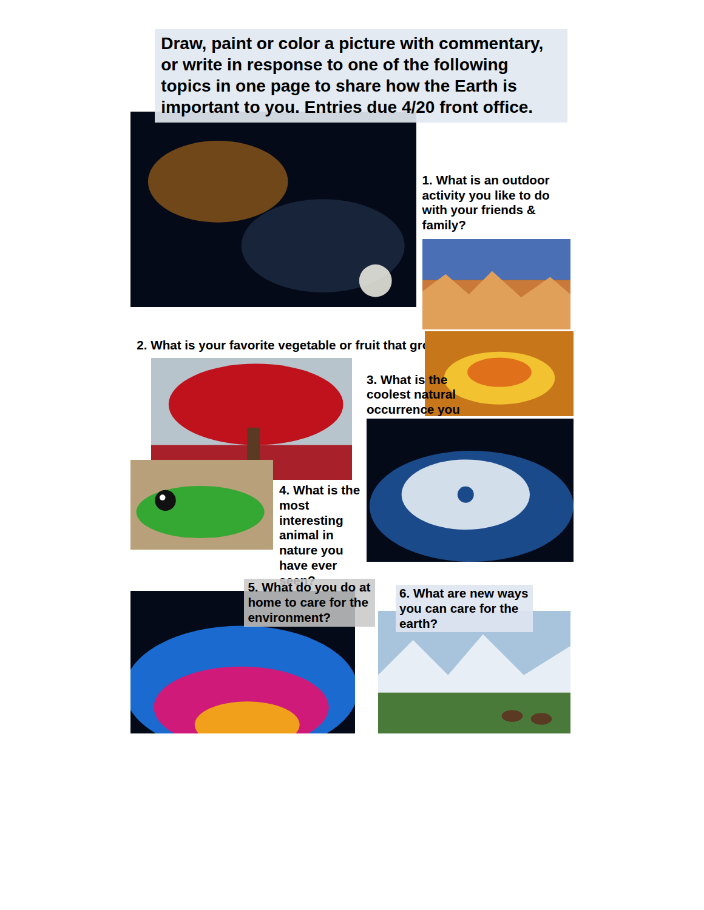Draw, paint or color a picture with commentary, or write in response to one of the following topics in one page to share how the Earth is important to you. Entries due 4/20 front office.
1. What is an outdoor activity you like to do with your friends & family?
2. What is your favorite vegetable or fruit that grows in a garden?
3. What is the coolest natural occurrence you have observed outside in nature?
4. What is the most interesting animal in nature you have ever seen?
5. What do you do at home to care for the environment?
6. What are new ways you can care for the earth?